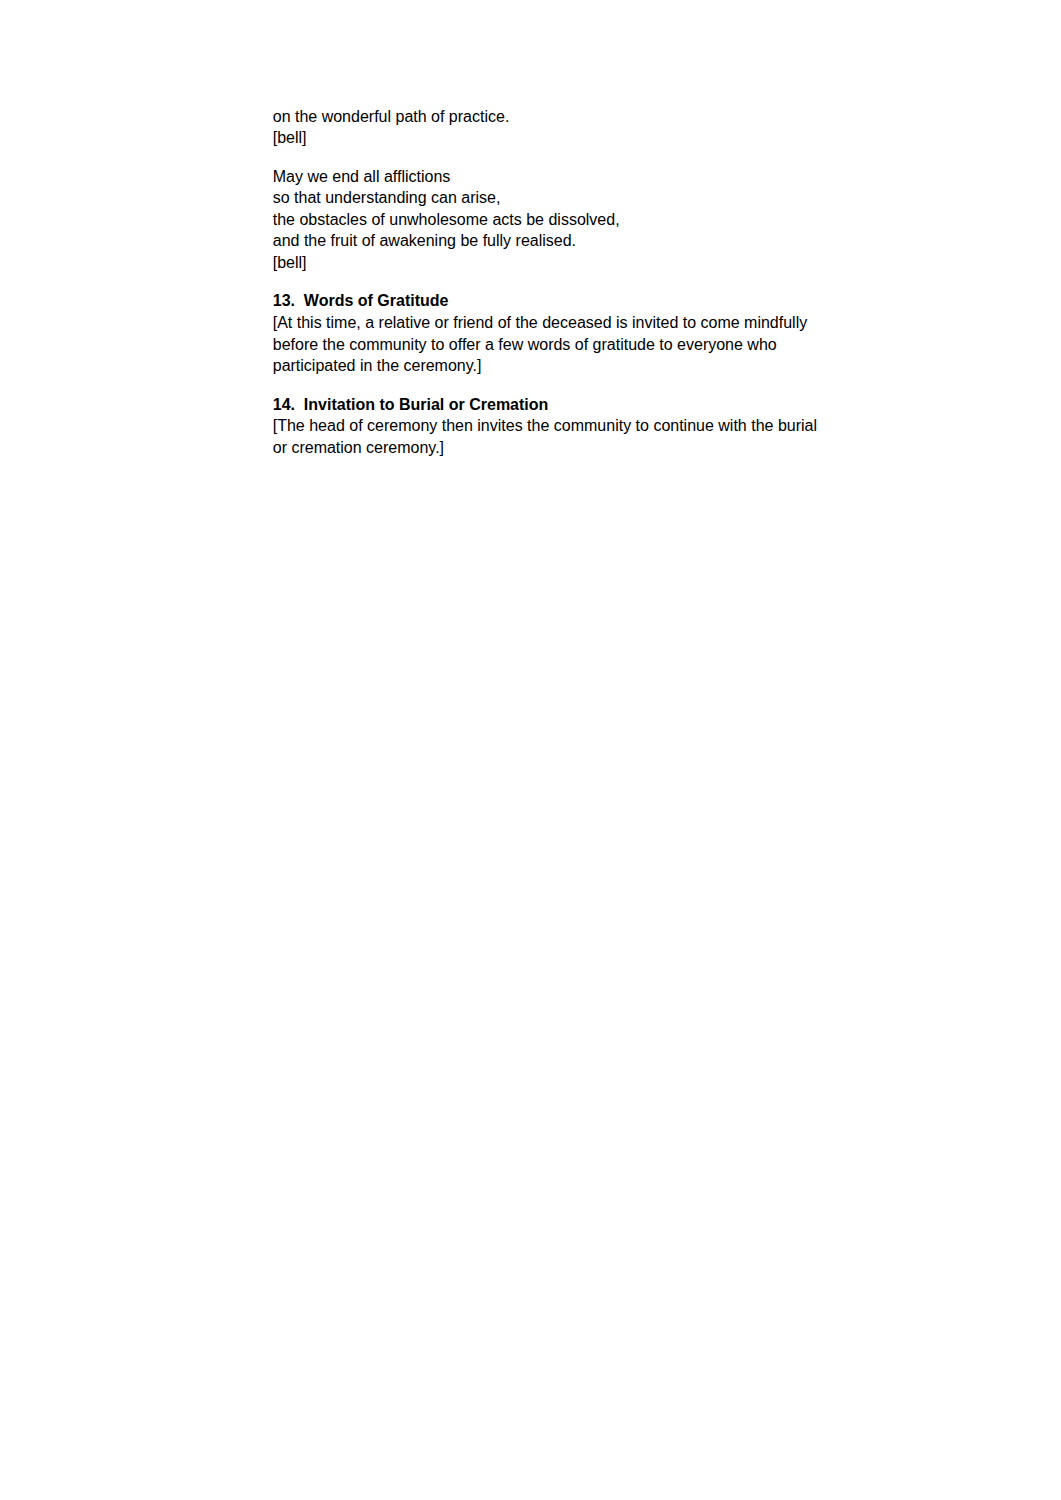on the wonderful path of practice.
[bell]
May we end all afflictions
so that understanding can arise,
the obstacles of unwholesome acts be dissolved,
and the fruit of awakening be fully realised.
[bell]
13. Words of Gratitude
[At this time, a relative or friend of the deceased is invited to come mindfully before the community to offer a few words of gratitude to everyone who participated in the ceremony.]
14. Invitation to Burial or Cremation
[The head of ceremony then invites the community to continue with the burial or cremation ceremony.]